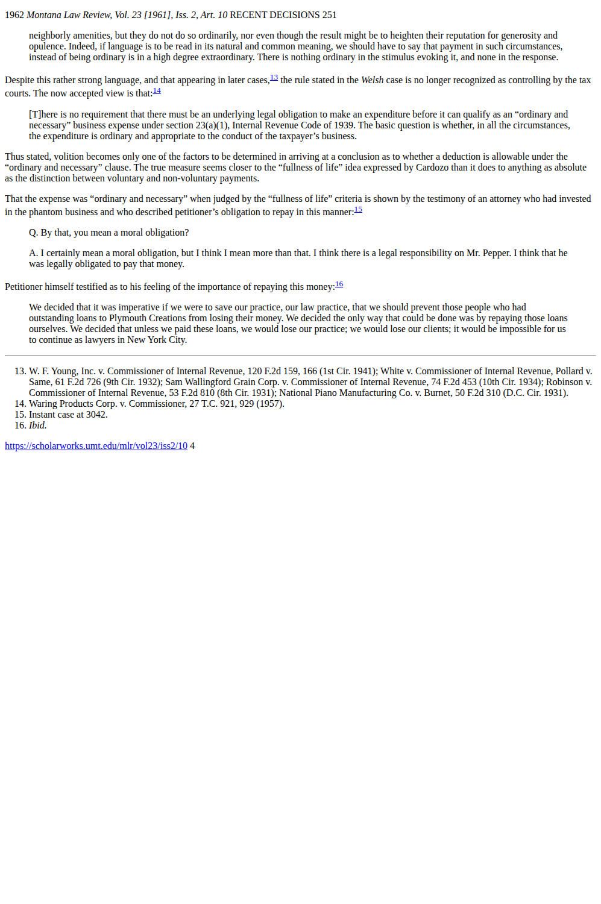1962 Montana Law Review, Vol. 23 [1961], Iss. 2, Art. 10 RECENT DECISIONS 251
neighborly amenities, but they do not do so ordinarily, nor even though the result might be to heighten their reputation for generosity and opulence. Indeed, if language is to be read in its natural and common meaning, we should have to say that payment in such circumstances, instead of being ordinary is in a high degree extraordinary. There is nothing ordinary in the stimulus evoking it, and none in the response.
Despite this rather strong language, and that appearing in later cases,13 the rule stated in the Welsh case is no longer recognized as controlling by the tax courts. The now accepted view is that:14
[T]here is no requirement that there must be an underlying legal obligation to make an expenditure before it can qualify as an “ordinary and necessary” business expense under section 23(a)(1), Internal Revenue Code of 1939. The basic question is whether, in all the circumstances, the expenditure is ordinary and appropriate to the conduct of the taxpayer’s business.
Thus stated, volition becomes only one of the factors to be determined in arriving at a conclusion as to whether a deduction is allowable under the “ordinary and necessary” clause. The true measure seems closer to the “fullness of life” idea expressed by Cardozo than it does to anything as absolute as the distinction between voluntary and non-voluntary payments.
That the expense was “ordinary and necessary” when judged by the “fullness of life” criteria is shown by the testimony of an attorney who had invested in the phantom business and who described petitioner’s obligation to repay in this manner:15
Q. By that, you mean a moral obligation?
A. I certainly mean a moral obligation, but I think I mean more than that. I think there is a legal responsibility on Mr. Pepper. I think that he was legally obligated to pay that money.
Petitioner himself testified as to his feeling of the importance of repaying this money:16
We decided that it was imperative if we were to save our practice, our law practice, that we should prevent those people who had outstanding loans to Plymouth Creations from losing their money. We decided the only way that could be done was by repaying those loans ourselves. We decided that unless we paid these loans, we would lose our practice; we would lose our clients; it would be impossible for us to continue as lawyers in New York City.
W. F. Young, Inc. v. Commissioner of Internal Revenue, 120 F.2d 159, 166 (1st Cir. 1941); White v. Commissioner of Internal Revenue, Pollard v. Same, 61 F.2d 726 (9th Cir. 1932); Sam Wallingford Grain Corp. v. Commissioner of Internal Revenue, 74 F.2d 453 (10th Cir. 1934); Robinson v. Commissioner of Internal Revenue, 53 F.2d 810 (8th Cir. 1931); National Piano Manufacturing Co. v. Burnet, 50 F.2d 310 (D.C. Cir. 1931).
Waring Products Corp. v. Commissioner, 27 T.C. 921, 929 (1957).
Instant case at 3042.
Ibid.
https://scholarworks.umt.edu/mlr/vol23/iss2/10 4